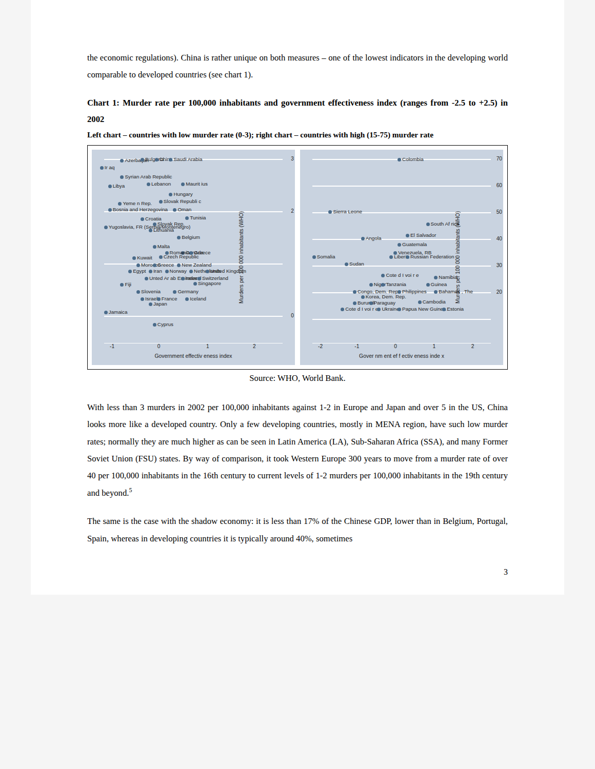the economic regulations). China is rather unique on both measures – one of the lowest indicators in the developing world comparable to developed countries (see chart 1).
Chart 1: Murder rate per 100,000 inhabitants and government effectiveness index (ranges from -2.5 to +2.5) in 2002
Left chart – countries with low murder rate (0-3); right chart – countries with high (15-75) murder rate
3
2
0
-1
0
1
2
Government effectiv eness index
Murders per 100 000 inhabitants (WHO)
Ir aq
Azerbaijan
Bulgaria
China
Saudi Arabia
Syrian Arab Republic
Libya
Lebanon
Maurit ius
Hungary
Yeme n Rep.
Slovak Republi c
Bosnia and Herzegovina
Oman
Croatia
Tunisia
Yugoslavia, FR (Serbia/Montenegro)
Slovak Rep.
Lithuania
Belgium
Malta
Canada
Greece
Kuwait
Czech Republic
Romania
Morocco
Greece
New Zealand
Egypt
Iran
Norway
Netherlands
United Kingdom
Unted Ar ab Emirates
Ireland
Switzerland
Fiji
Singapore
Slovenia
Germany
Israel
France
Iceland
Japan
Jamaica
Cyprus
70
60
50
40
30
20
-2
-1
0
1
2
Gover nm ent ef f ectiv eness inde x
Murders per 100 000 inhabitants (WHO)
Colombia
Sierra Leone
South Af rica
Angola
El Salvador
Guatemala
Venezuela, RB
Somalia
Liberia
Russian Federation
Sudan
Cote d I voi r e
Namibia
Niger
Tanzania
Guinea
Congo, Dem. Rep.
Philippines
Bahamas , The
Korea, Dem. Rep.
Burundi
Paraguay
Cambodia
Cote d I voi r e
Ukraine
Papua New Guinea
Estonia
Source: WHO, World Bank.
With less than 3 murders in 2002 per 100,000 inhabitants against 1-2 in Europe and Japan and over 5 in the US, China looks more like a developed country. Only a few developing countries, mostly in MENA region, have such low murder rates; normally they are much higher as can be seen in Latin America (LA), Sub-Saharan Africa (SSA), and many Former Soviet Union (FSU) states. By way of comparison, it took Western Europe 300 years to move from a murder rate of over 40 per 100,000 inhabitants in the 16th century to current levels of 1-2 murders per 100,000 inhabitants in the 19th century and beyond.5
The same is the case with the shadow economy: it is less than 17% of the Chinese GDP, lower than in Belgium, Portugal, Spain, whereas in developing countries it is typically around 40%, sometimes
3